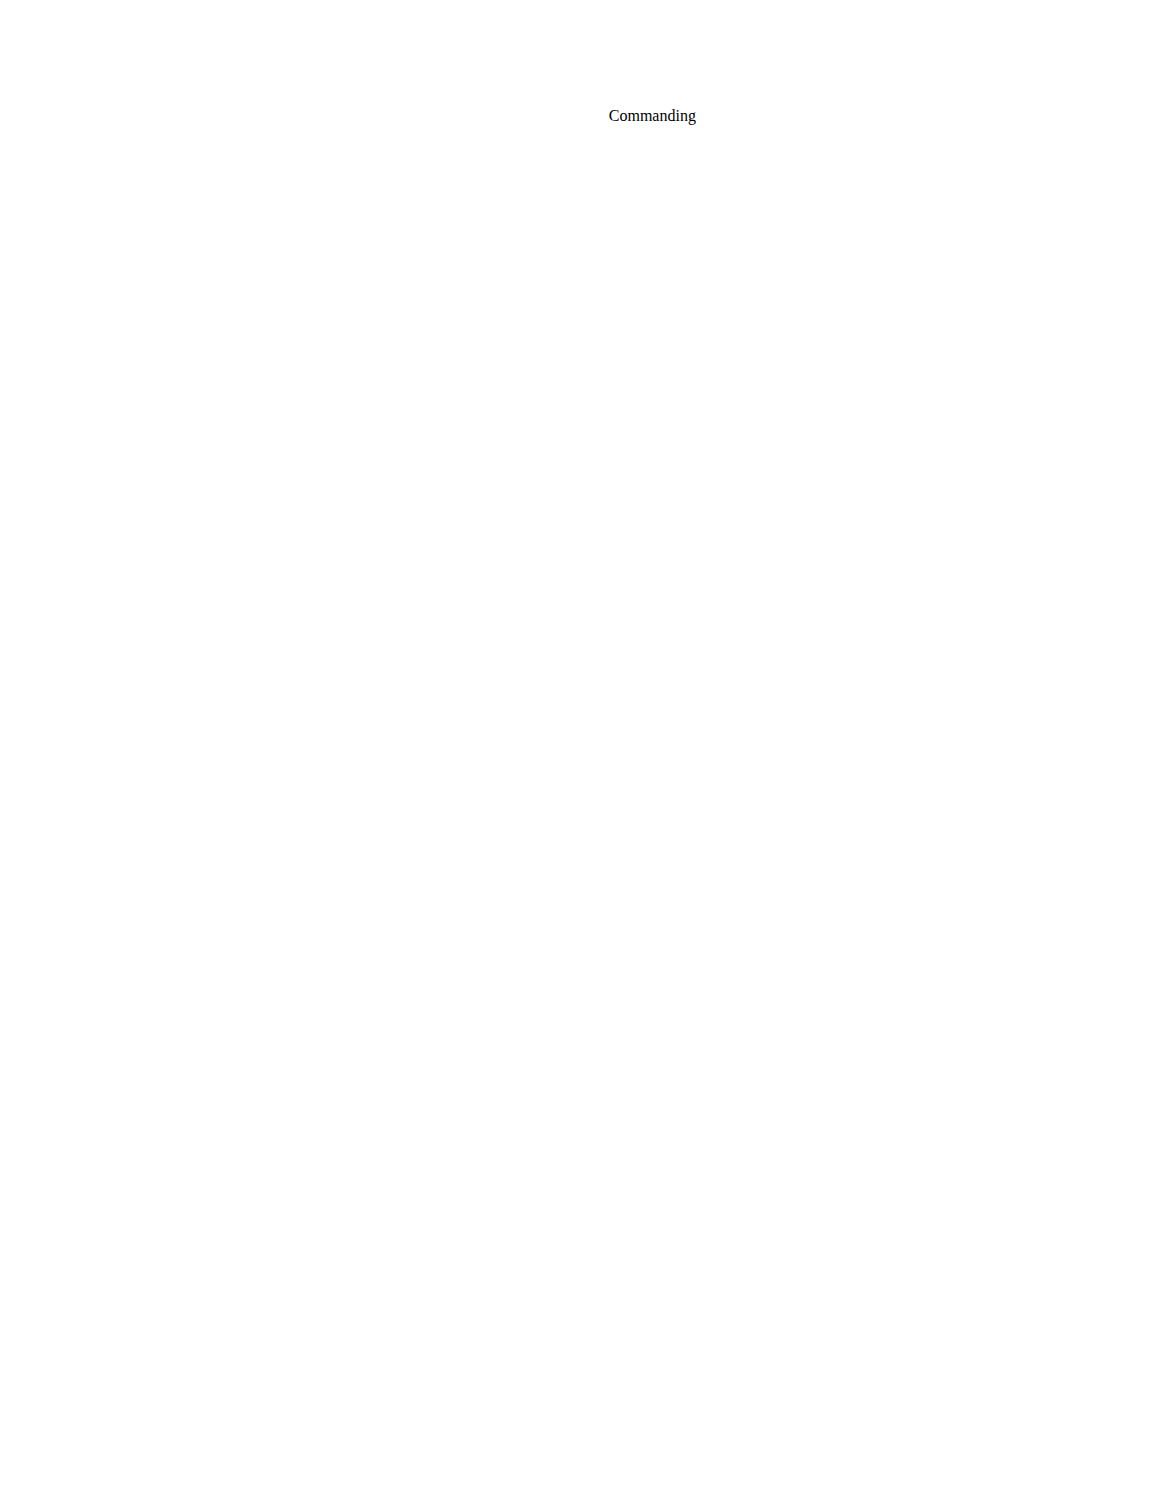Commanding